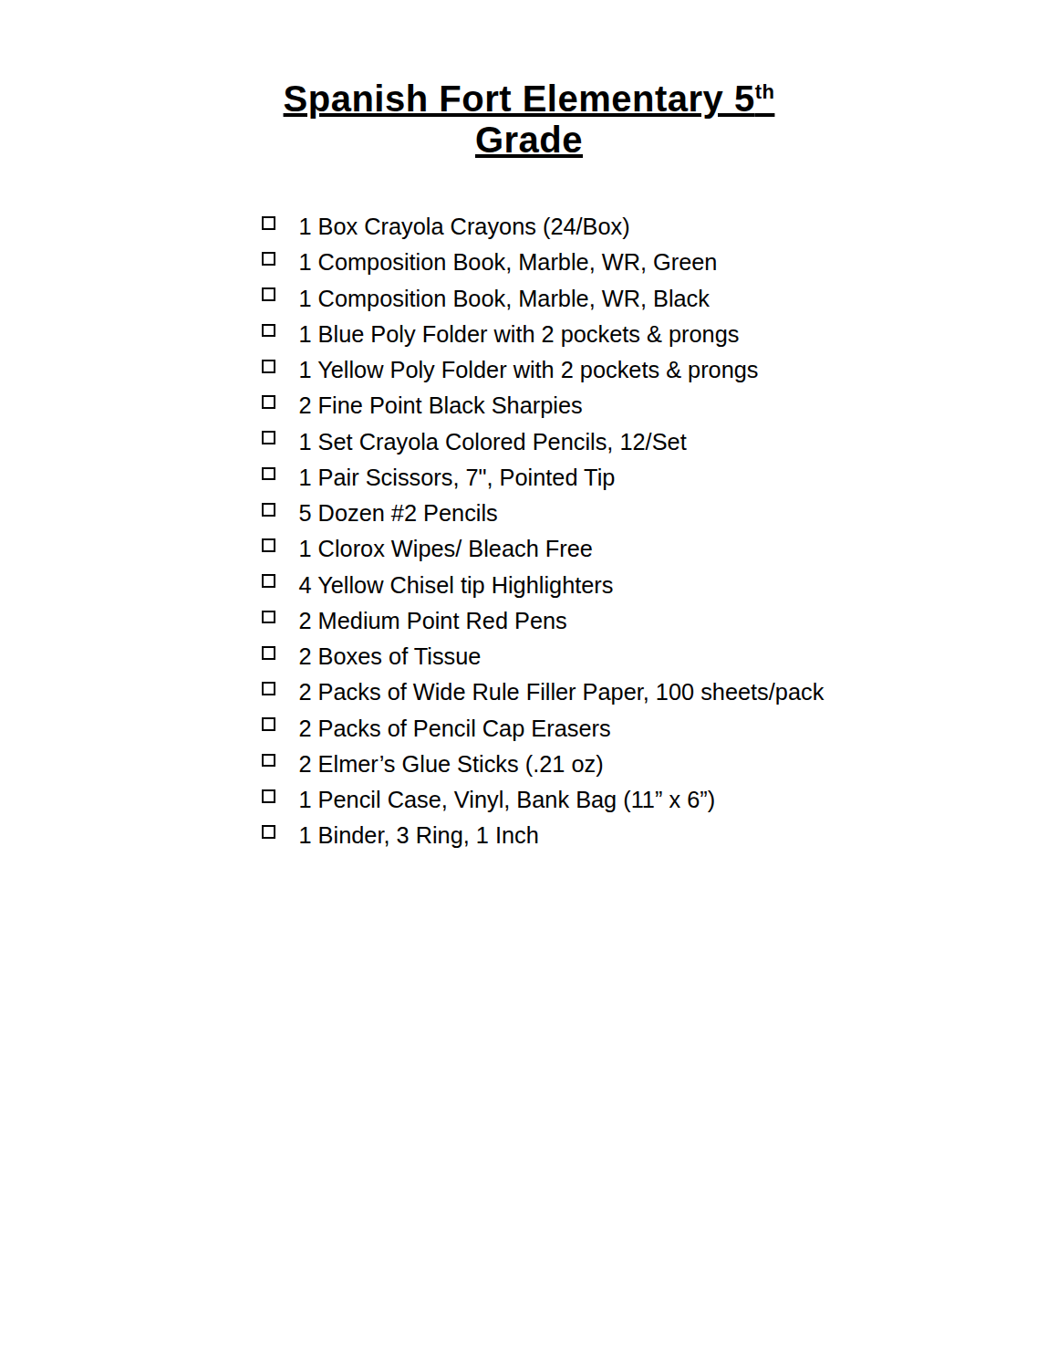Spanish Fort Elementary 5th Grade
1 Box Crayola Crayons (24/Box)
1 Composition Book, Marble, WR, Green
1 Composition Book, Marble, WR, Black
1 Blue Poly Folder with 2 pockets & prongs
1 Yellow Poly Folder with 2 pockets & prongs
2 Fine Point Black Sharpies
1 Set Crayola Colored Pencils, 12/Set
1 Pair Scissors, 7", Pointed Tip
5 Dozen #2 Pencils
1 Clorox Wipes/ Bleach Free
4 Yellow Chisel tip Highlighters
2 Medium Point Red Pens
2 Boxes of Tissue
2 Packs of Wide Rule Filler Paper, 100 sheets/pack
2 Packs of Pencil Cap Erasers
2 Elmer’s Glue Sticks (.21 oz)
1 Pencil Case, Vinyl, Bank Bag (11” x 6”)
1 Binder, 3 Ring, 1 Inch